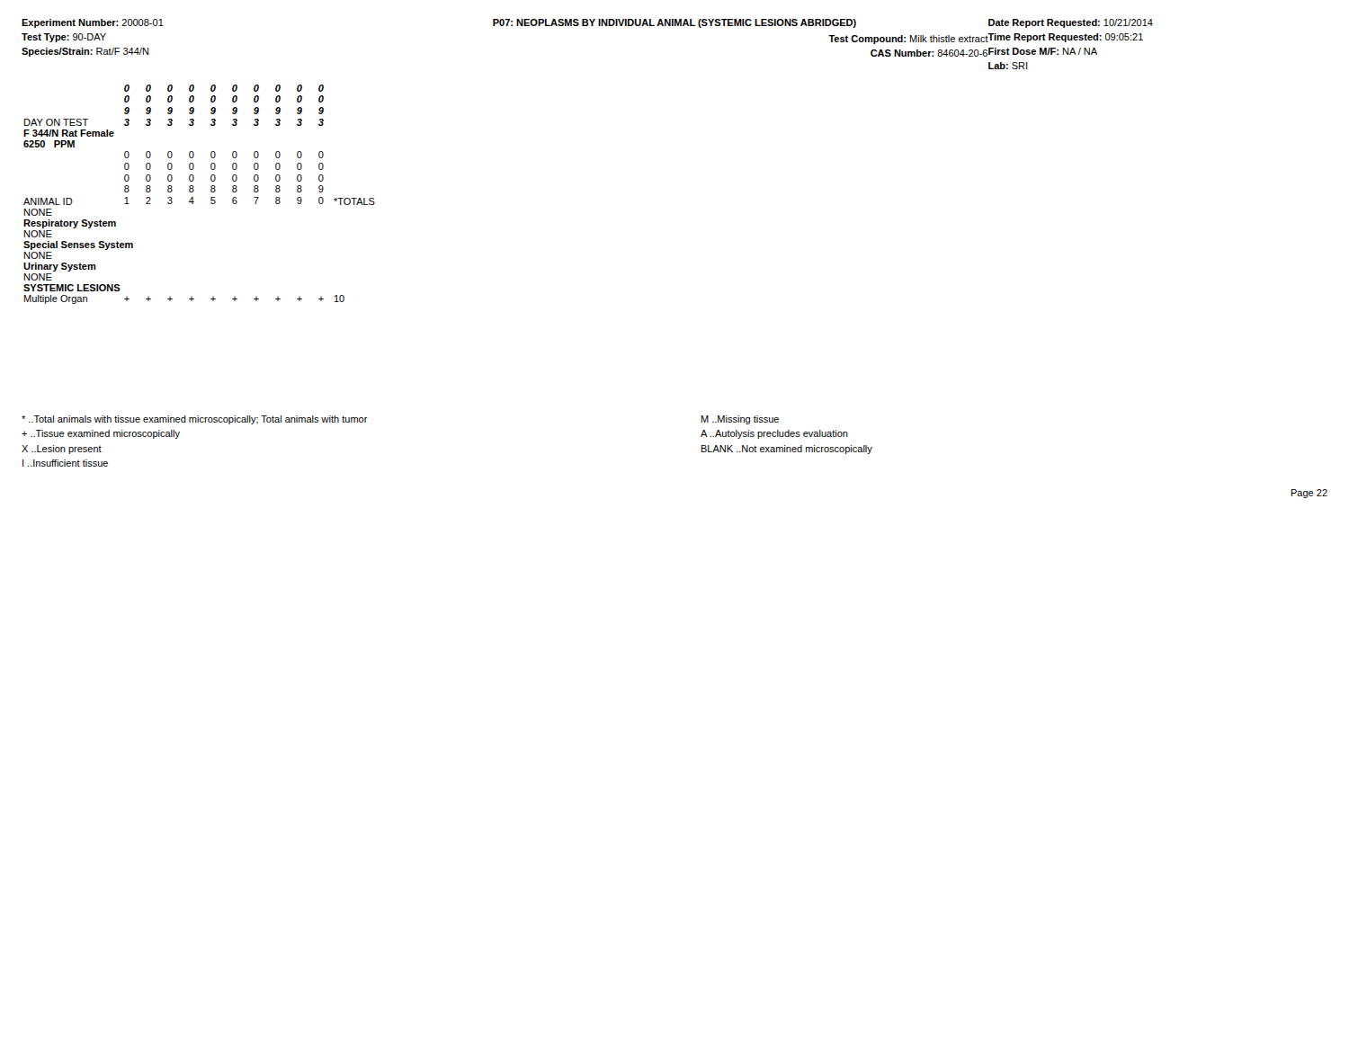| Experiment Number: 20008-01 Test Type: 90-DAY Species/Strain: Rat/F 344/N | P07: NEOPLASMS BY INDIVIDUAL ANIMAL (SYSTEMIC LESIONS ABRIDGED) Test Compound: Milk thistle extract CAS Number: 84604-20-6 | Date Report Requested: 10/21/2014 Time Report Requested: 09:05:21 First Dose M/F: NA / NA Lab: SRI |
| DAY ON TEST | 0 0 9 3 | 0 0 9 3 | 0 0 9 3 | 0 0 9 3 | 0 0 9 3 | 0 0 9 3 | 0 0 9 3 | 0 0 9 3 | 0 0 9 3 | 0 0 9 3 | |
| F 344/N Rat Female | |
| 6250 PPM | |
| ANIMAL ID | 0 0 0 8 1 | 0 0 0 8 2 | 0 0 0 8 3 | 0 0 0 8 4 | 0 0 0 8 5 | 0 0 0 8 6 | 0 0 0 8 7 | 0 0 0 8 8 | 0 0 0 8 9 | 0 0 0 9 0 | *TOTALS |
| NONE |
| Respiratory System |
| NONE |
| Special Senses System |
| NONE |
| Urinary System |
| NONE |
| SYSTEMIC LESIONS |
| Multiple Organ | + | + | + | + | + | + | + | + | + | + | 10 |
| * ..Total animals with tissue examined microscopically; Total animals with tumor + ..Tissue examined microscopically X ..Lesion present I ..Insufficient tissue | M ..Missing tissue A ..Autolysis precludes evaluation BLANK ..Not examined microscopically |
Page 22